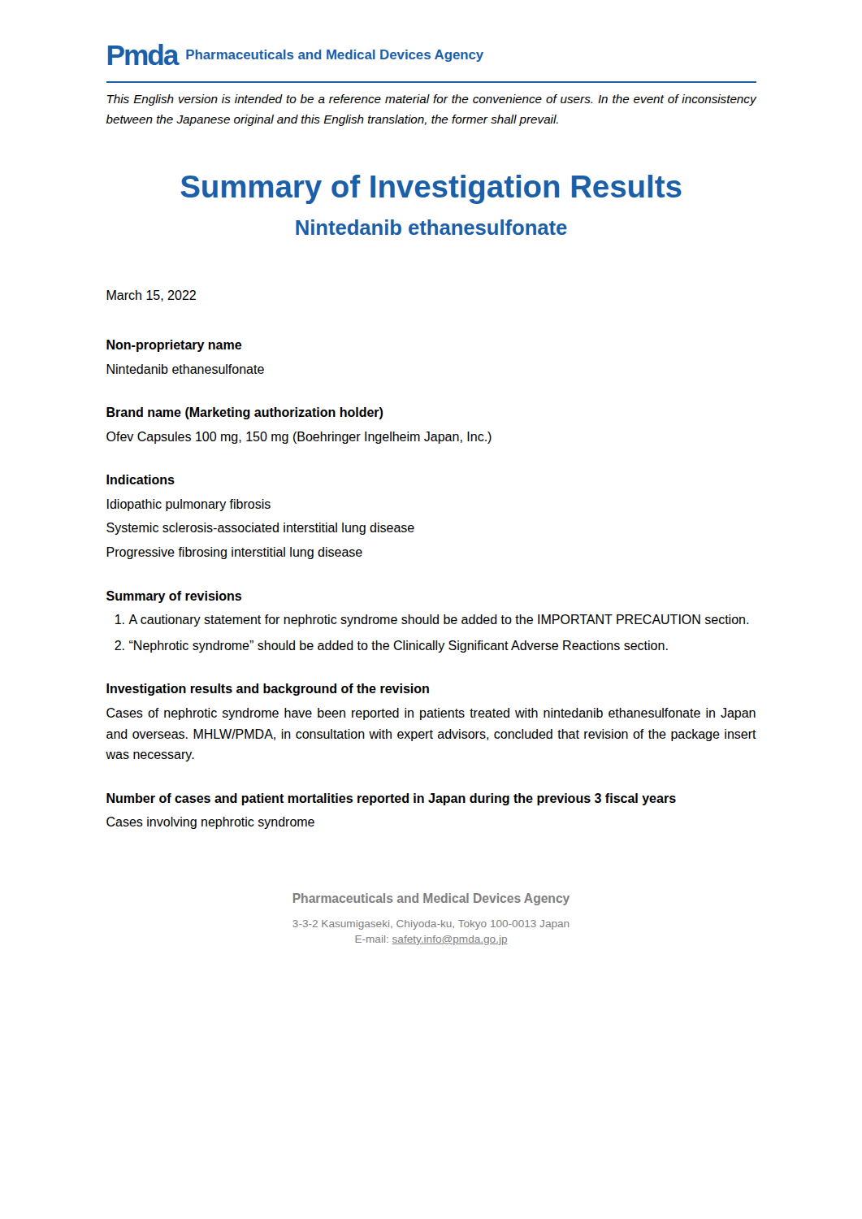Pmda Pharmaceuticals and Medical Devices Agency
This English version is intended to be a reference material for the convenience of users. In the event of inconsistency between the Japanese original and this English translation, the former shall prevail.
Summary of Investigation Results
Nintedanib ethanesulfonate
March 15, 2022
Non-proprietary name
Nintedanib ethanesulfonate
Brand name (Marketing authorization holder)
Ofev Capsules 100 mg, 150 mg (Boehringer Ingelheim Japan, Inc.)
Indications
Idiopathic pulmonary fibrosis
Systemic sclerosis-associated interstitial lung disease
Progressive fibrosing interstitial lung disease
Summary of revisions
A cautionary statement for nephrotic syndrome should be added to the IMPORTANT PRECAUTION section.
“Nephrotic syndrome” should be added to the Clinically Significant Adverse Reactions section.
Investigation results and background of the revision
Cases of nephrotic syndrome have been reported in patients treated with nintedanib ethanesulfonate in Japan and overseas. MHLW/PMDA, in consultation with expert advisors, concluded that revision of the package insert was necessary.
Number of cases and patient mortalities reported in Japan during the previous 3 fiscal years
Cases involving nephrotic syndrome
Pharmaceuticals and Medical Devices Agency
3-3-2 Kasumigaseki, Chiyoda-ku, Tokyo 100-0013 Japan
E-mail: safety.info@pmda.go.jp